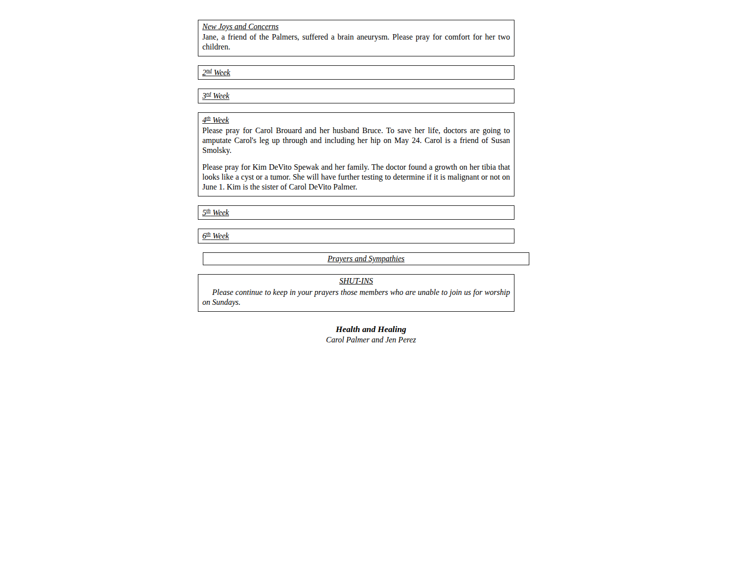New Joys and Concerns
Jane, a friend of the Palmers, suffered a brain aneurysm. Please pray for comfort for her two children.
2nd Week
3rd Week
4th Week
Please pray for Carol Brouard and her husband Bruce. To save her life, doctors are going to amputate Carol's leg up through and including her hip on May 24. Carol is a friend of Susan Smolsky.
Please pray for Kim DeVito Spewak and her family. The doctor found a growth on her tibia that looks like a cyst or a tumor. She will have further testing to determine if it is malignant or not on June 1. Kim is the sister of Carol DeVito Palmer.
5th Week
6th Week
Prayers and Sympathies
SHUT-INS
Please continue to keep in your prayers those members who are unable to join us for worship on Sundays.
Health and Healing
Carol Palmer and Jen Perez